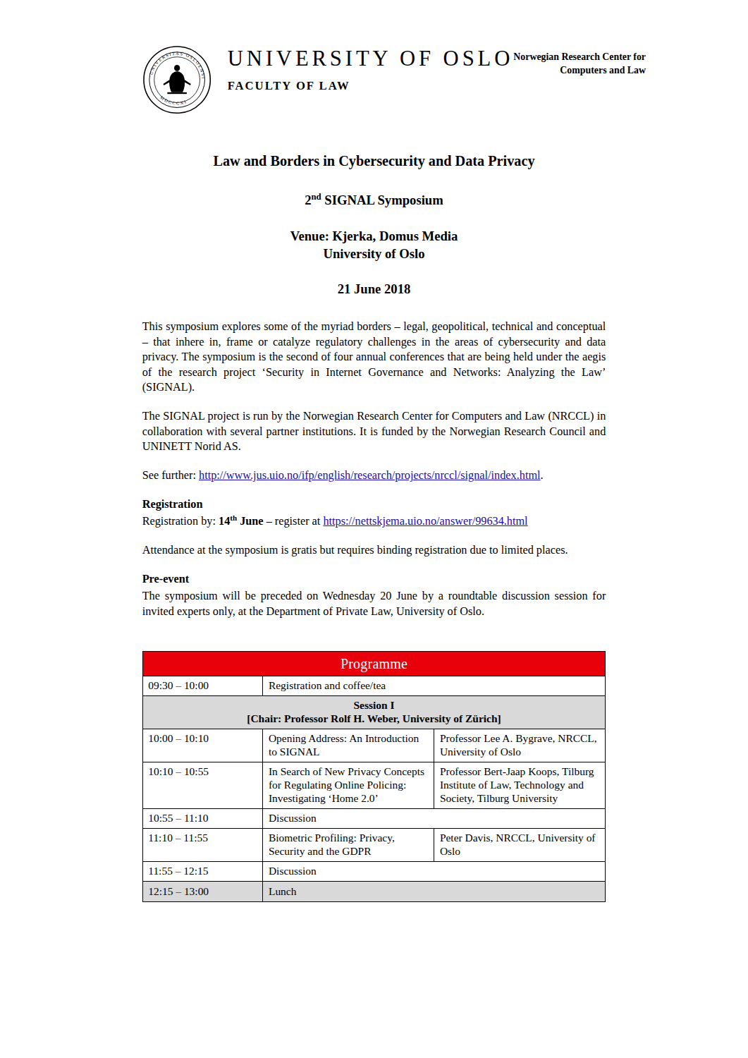UNIVERSITAS OSLOENSIS MDCCCXI
UNIVERSITY OF OSLO
FACULTY OF LAW
Norwegian Research Center for
Computers and Law
Law and Borders in Cybersecurity and Data Privacy
2nd SIGNAL Symposium
Venue: Kjerka, Domus Media
University of Oslo
21 June 2018
This symposium explores some of the myriad borders – legal, geopolitical, technical and conceptual – that inhere in, frame or catalyze regulatory challenges in the areas of cybersecurity and data privacy. The symposium is the second of four annual conferences that are being held under the aegis of the research project ‘Security in Internet Governance and Networks: Analyzing the Law’ (SIGNAL).
The SIGNAL project is run by the Norwegian Research Center for Computers and Law (NRCCL) in collaboration with several partner institutions. It is funded by the Norwegian Research Council and UNINETT Norid AS.
See further: http://www.jus.uio.no/ifp/english/research/projects/nrccl/signal/index.html.
Registration
Registration by: 14th June – register at https://nettskjema.uio.no/answer/99634.html
Attendance at the symposium is gratis but requires binding registration due to limited places.
Pre-event
The symposium will be preceded on Wednesday 20 June by a roundtable discussion session for invited experts only, at the Department of Private Law, University of Oslo.
| Programme |
| --- |
| 09:30 – 10:00 | Registration and coffee/tea |
| Session I [Chair: Professor Rolf H. Weber, University of Zürich] |
| 10:00 – 10:10 | Opening Address: An Introduction to SIGNAL | Professor Lee A. Bygrave, NRCCL, University of Oslo |
| 10:10 – 10:55 | In Search of New Privacy Concepts for Regulating Online Policing: Investigating ‘Home 2.0’ | Professor Bert-Jaap Koops, Tilburg Institute of Law, Technology and Society, Tilburg University |
| 10:55 – 11:10 | Discussion |
| 11:10 – 11:55 | Biometric Profiling: Privacy, Security and the GDPR | Peter Davis, NRCCL, University of Oslo |
| 11:55 – 12:15 | Discussion |
| 12:15 – 13:00 | Lunch |